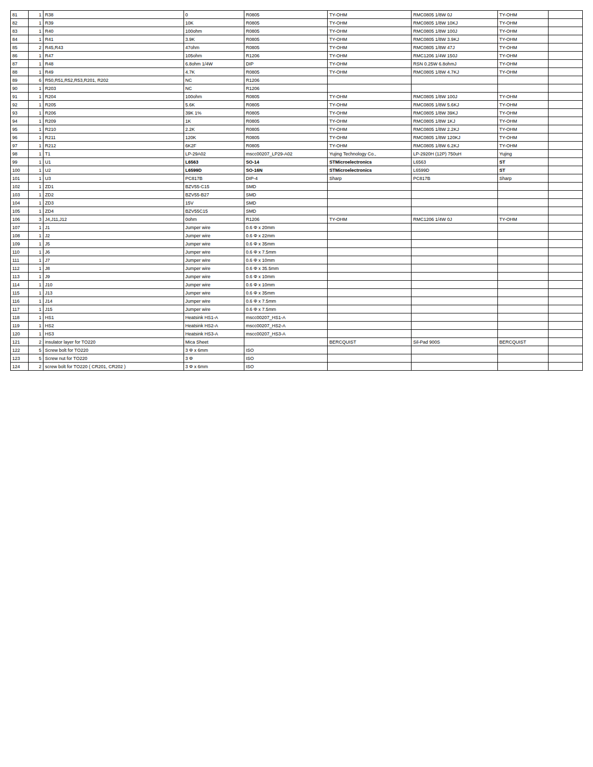| 81 | 1 | R38 | 0 | R0805 | TY-OHM | RMC0805 1/8W 0J | TY-OHM | |
| 82 | 1 | R39 | 10K | R0805 | TY-OHM | RMC0805 1/8W 10KJ | TY-OHM | |
| 83 | 1 | R40 | 100ohm | R0805 | TY-OHM | RMC0805 1/8W 100J | TY-OHM | |
| 84 | 1 | R41 | 3.9K | R0805 | TY-OHM | RMC0805 1/8W 3.9KJ | TY-OHM | |
| 85 | 2 | R45,R43 | 47ohm | R0805 | TY-OHM | RMC0805 1/8W 47J | TY-OHM | |
| 86 | 1 | R47 | 105ohm | R1206 | TY-OHM | RMC1206 1/4W 150J | TY-OHM | |
| 87 | 1 | R48 | 6.8ohm 1/4W | DIP | TY-OHM | RSN 0.25W 6.8ohmJ | TY-OHM | |
| 88 | 1 | R49 | 4.7K | R0805 | TY-OHM | RMC0805 1/8W 4.7KJ | TY-OHM | |
| 89 | 6 | R50,R51,R52,R53,R201, R202 | NC | R1206 | | | | |
| 90 | 1 | R203 | NC | R1206 | | | | |
| 91 | 1 | R204 | 100ohm | R0805 | TY-OHM | RMC0805 1/8W 100J | TY-OHM | |
| 92 | 1 | R205 | 5.6K | R0805 | TY-OHM | RMC0805 1/8W 5.6KJ | TY-OHM | |
| 93 | 1 | R206 | 39K 1% | R0805 | TY-OHM | RMC0805 1/8W 39KJ | TY-OHM | |
| 94 | 1 | R209 | 1K | R0805 | TY-OHM | RMC0805 1/8W 1KJ | TY-OHM | |
| 95 | 1 | R210 | 2.2K | R0805 | TY-OHM | RMC0805 1/8W 2.2KJ | TY-OHM | |
| 96 | 1 | R211 | 120K | R0805 | TY-OHM | RMC0805 1/8W 120KJ | TY-OHM | |
| 97 | 1 | R212 | 6K2F | R0805 | TY-OHM | RMC0805 1/8W 6.2KJ | TY-OHM | |
| 98 | 1 | T1 | LP-29A02 | mscc00207_LP29-A02 | Yujing Technology Co., | LP-2920H (12P) 750uH | Yujing | |
| 99 | 1 | U1 | L6563 | SO-14 | STMicroelectronics | L6563 | ST | |
| 100 | 1 | U2 | L6599D | SO-16N | STMicroelectronics | L6599D | ST | |
| 101 | 1 | U3 | PC817B | DIP-4 | Sharp | PC817B | Sharp | |
| 102 | 1 | ZD1 | BZV55-C15 | SMD | | | | |
| 103 | 1 | ZD2 | BZV55-B27 | SMD | | | | |
| 104 | 1 | ZD3 | 15V | SMD | | | | |
| 105 | 1 | ZD4 | BZV55C15 | SMD | | | | |
| 106 | 3 | J4,J11,J12 | 0ohm | R1206 | TY-OHM | RMC1206 1/4W 0J | TY-OHM | |
| 107 | 1 | J1 | Jumper wire | 0.6 Φ x 20mm | | | | |
| 108 | 1 | J2 | Jumper wire | 0.6 Φ x 22mm | | | | |
| 109 | 1 | J5 | Jumper wire | 0.6 Φ x 35mm | | | | |
| 110 | 1 | J6 | Jumper wire | 0.6 Φ x 7.5mm | | | | |
| 111 | 1 | J7 | Jumper wire | 0.6 Φ x 10mm | | | | |
| 112 | 1 | J8 | Jumper wire | 0.6 Φ x 35.5mm | | | | |
| 113 | 1 | J9 | Jumper wire | 0.6 Φ x 10mm | | | | |
| 114 | 1 | J10 | Jumper wire | 0.6 Φ x 10mm | | | | |
| 115 | 1 | J13 | Jumper wire | 0.6 Φ x 35mm | | | | |
| 116 | 1 | J14 | Jumper wire | 0.6 Φ x 7.5mm | | | | |
| 117 | 1 | J15 | Jumper wire | 0.6 Φ x 7.5mm | | | | |
| 118 | 1 | HS1 | Heatsink HS1-A | mscc00207_HS1-A | | | | |
| 119 | 1 | HS2 | Heatsink HS2-A | mscc00207_HS2-A | | | | |
| 120 | 1 | HS3 | Heatsink HS3-A | mscc00207_HS3-A | | | | |
| 121 | 2 | insulator layer for TO220 | Mica Sheet | | BERCQUIST | Sil-Pad 900S | BERCQUIST | |
| 122 | 5 | Screw bolt for TO220 | 3 Φ x 6mm | ISO | | | | |
| 123 | 5 | Screw nut for TO220 | 3 Φ | ISO | | | | |
| 124 | 2 | screw bolt for TO220 ( CR201, CR202 ) | 3 Φ x 6mm | ISO | | | | |